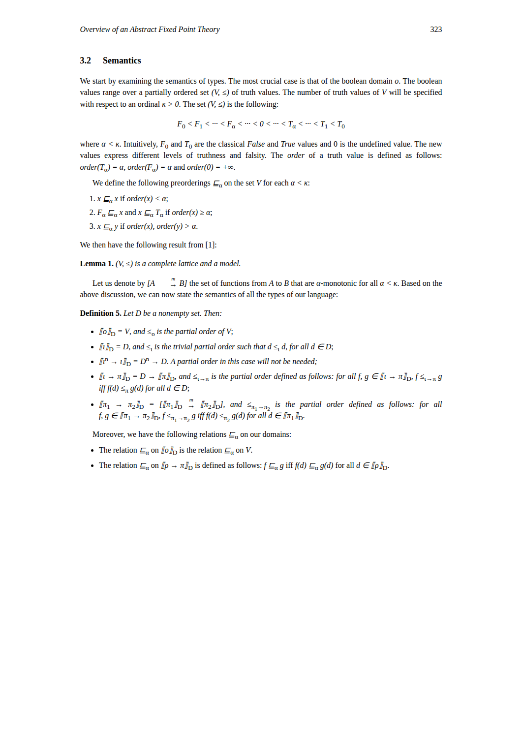Overview of an Abstract Fixed Point Theory 323
3.2 Semantics
We start by examining the semantics of types. The most crucial case is that of the boolean domain o. The boolean values range over a partially ordered set (V, ≤) of truth values. The number of truth values of V will be specified with respect to an ordinal κ > 0. The set (V, ≤) is the following:
F0 < F1 < ··· < Fα < ··· < 0 < ··· < Tα < ··· < T1 < T0
where α < κ. Intuitively, F0 and T0 are the classical False and True values and 0 is the undefined value. The new values express different levels of truthness and falsity. The order of a truth value is defined as follows: order(Tα) = α, order(Fα) = α and order(0) = +∞.
We define the following preorderings ⊑α on the set V for each α < κ:
x ⊑α x if order(x) < α;
Fα ⊑α x and x ⊑α Tα if order(x) ≥ α;
x ⊑α y if order(x), order(y) > α.
We then have the following result from [1]:
Lemma 1. (V, ≤) is a complete lattice and a model.
Let us denote by [A m→ B] the set of functions from A to B that are α-monotonic for all α < κ. Based on the above discussion, we can now state the semantics of all the types of our language:
Definition 5. Let D be a nonempty set. Then:
⟦o⟧D = V, and ≤o is the partial order of V;
⟦ι⟧D = D, and ≤ι is the trivial partial order such that d ≤ι d, for all d ∈ D;
⟦ιn → ι⟧D = Dn → D. A partial order in this case will not be needed;
⟦ι → π⟧D = D → ⟦π⟧D, and ≤ι→π is the partial order defined as follows: for all f, g ∈ ⟦ι → π⟧D, f ≤ι→π g iff f(d) ≤π g(d) for all d ∈ D;
⟦π1 → π2⟧D = [⟦π1⟧D m→ ⟦π2⟧D], and ≤π1→π2 is the partial order defined as follows: for all f, g ∈ ⟦π1 → π2⟧D, f ≤π1→π2 g iff f(d) ≤π2 g(d) for all d ∈ ⟦π1⟧D.
Moreover, we have the following relations ⊑α on our domains:
The relation ⊑α on ⟦o⟧D is the relation ⊑α on V.
The relation ⊑α on ⟦ρ → π⟧D is defined as follows: f ⊑α g iff f(d) ⊑α g(d) for all d ∈ ⟦ρ⟧D.